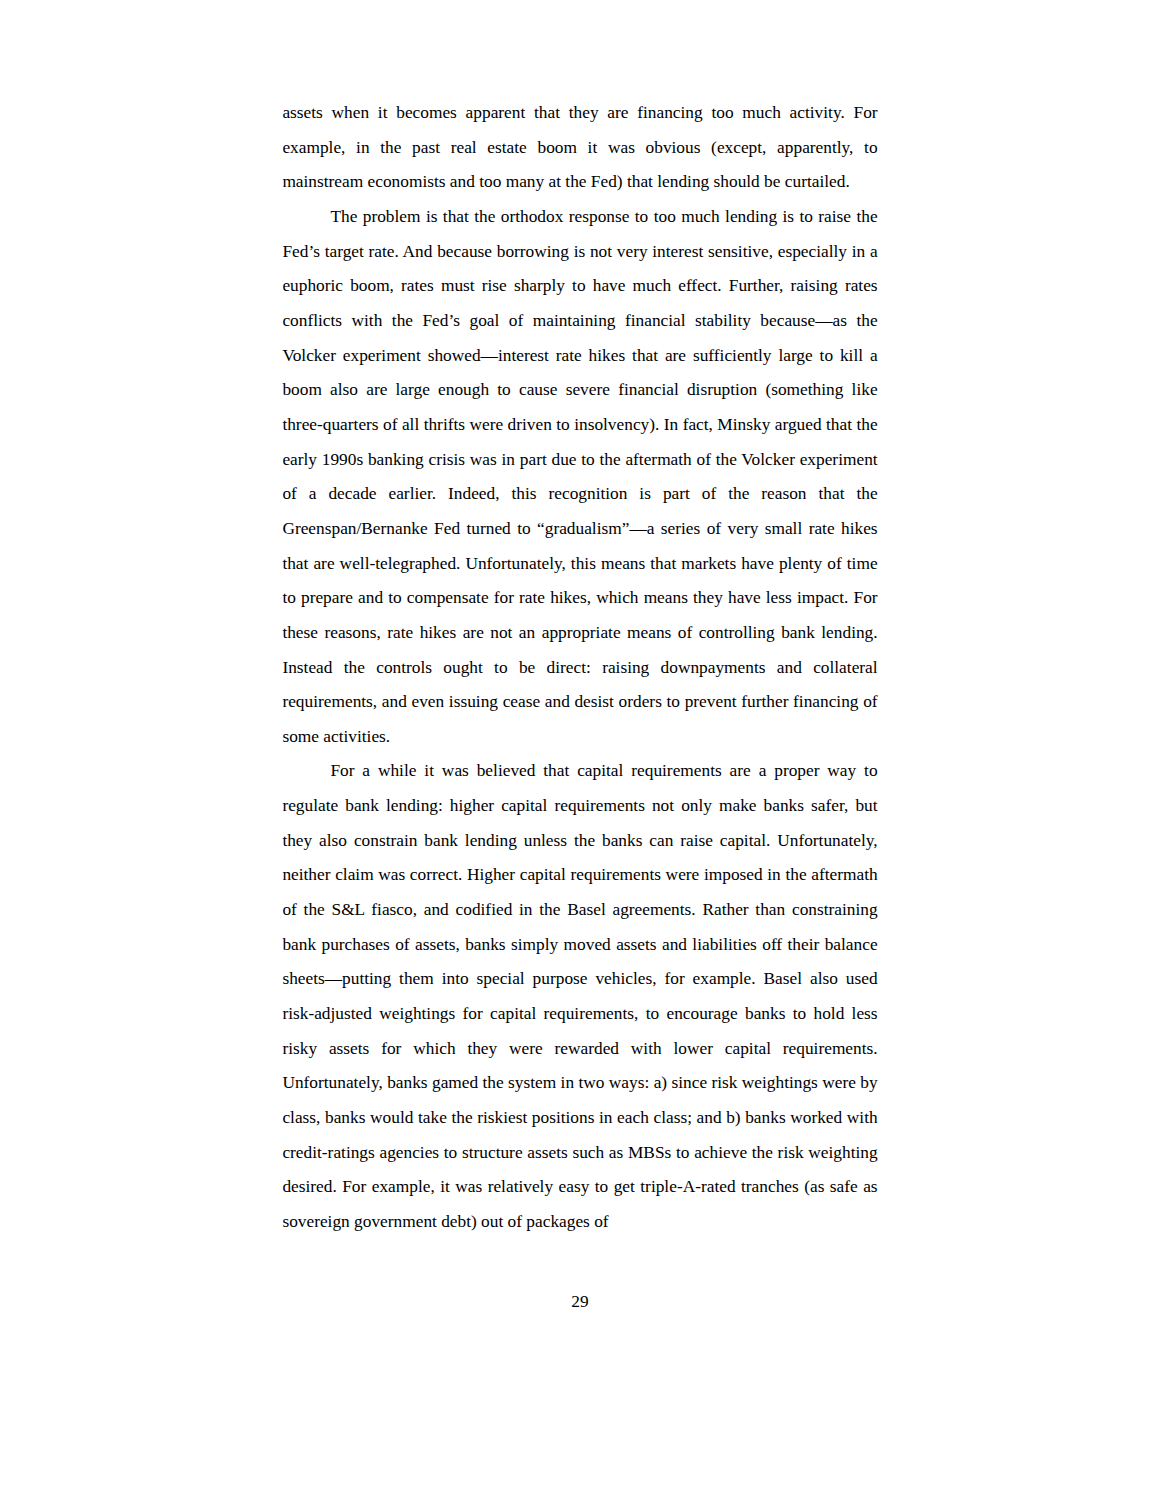assets when it becomes apparent that they are financing too much activity. For example, in the past real estate boom it was obvious (except, apparently, to mainstream economists and too many at the Fed) that lending should be curtailed.
The problem is that the orthodox response to too much lending is to raise the Fed’s target rate. And because borrowing is not very interest sensitive, especially in a euphoric boom, rates must rise sharply to have much effect. Further, raising rates conflicts with the Fed’s goal of maintaining financial stability because—as the Volcker experiment showed—interest rate hikes that are sufficiently large to kill a boom also are large enough to cause severe financial disruption (something like three-quarters of all thrifts were driven to insolvency). In fact, Minsky argued that the early 1990s banking crisis was in part due to the aftermath of the Volcker experiment of a decade earlier. Indeed, this recognition is part of the reason that the Greenspan/Bernanke Fed turned to “gradualism”—a series of very small rate hikes that are well-telegraphed. Unfortunately, this means that markets have plenty of time to prepare and to compensate for rate hikes, which means they have less impact. For these reasons, rate hikes are not an appropriate means of controlling bank lending. Instead the controls ought to be direct: raising downpayments and collateral requirements, and even issuing cease and desist orders to prevent further financing of some activities.
For a while it was believed that capital requirements are a proper way to regulate bank lending: higher capital requirements not only make banks safer, but they also constrain bank lending unless the banks can raise capital. Unfortunately, neither claim was correct. Higher capital requirements were imposed in the aftermath of the S&L fiasco, and codified in the Basel agreements. Rather than constraining bank purchases of assets, banks simply moved assets and liabilities off their balance sheets—putting them into special purpose vehicles, for example. Basel also used risk-adjusted weightings for capital requirements, to encourage banks to hold less risky assets for which they were rewarded with lower capital requirements. Unfortunately, banks gamed the system in two ways: a) since risk weightings were by class, banks would take the riskiest positions in each class; and b) banks worked with credit-ratings agencies to structure assets such as MBSs to achieve the risk weighting desired. For example, it was relatively easy to get triple-A-rated tranches (as safe as sovereign government debt) out of packages of
29